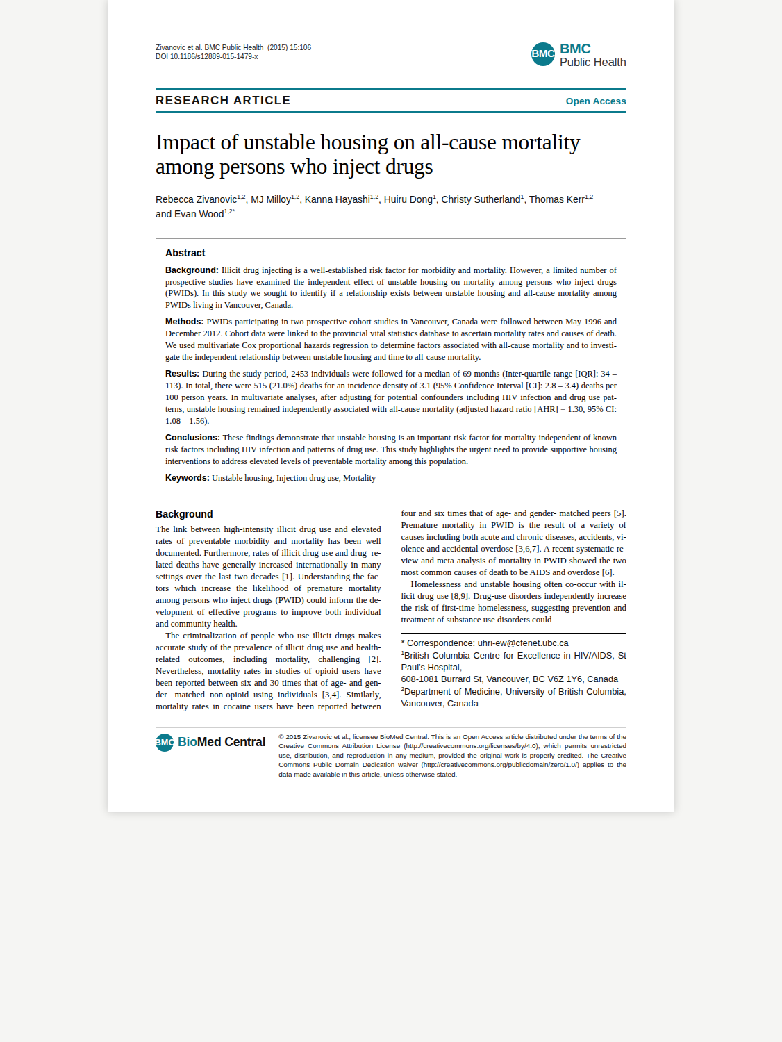Zivanovic et al. BMC Public Health (2015) 15:106
DOI 10.1186/s12889-015-1479-x
BMC
BMC
Public Health
RESEARCH ARTICLE
Open Access
Impact of unstable housing on all-cause mortality among persons who inject drugs
Rebecca Zivanovic1,2, MJ Milloy1,2, Kanna Hayashi1,2, Huiru Dong1, Christy Sutherland1, Thomas Kerr1,2
and Evan Wood1,2*
Abstract
Background: Illicit drug injecting is a well-established risk factor for morbidity and mortality. However, a limited number of prospective studies have examined the independent effect of unstable housing on mortality among persons who inject drugs (PWIDs). In this study we sought to identify if a relationship exists between unstable housing and all-cause mortality among PWIDs living in Vancouver, Canada.
Methods: PWIDs participating in two prospective cohort studies in Vancouver, Canada were followed between May 1996 and December 2012. Cohort data were linked to the provincial vital statistics database to ascertain mortality rates and causes of death. We used multivariate Cox proportional hazards regression to determine factors associated with all-cause mortality and to investigate the independent relationship between unstable housing and time to all-cause mortality.
Results: During the study period, 2453 individuals were followed for a median of 69 months (Inter-quartile range [IQR]: 34 – 113). In total, there were 515 (21.0%) deaths for an incidence density of 3.1 (95% Confidence Interval [CI]: 2.8 – 3.4) deaths per 100 person years. In multivariate analyses, after adjusting for potential confounders including HIV infection and drug use patterns, unstable housing remained independently associated with all-cause mortality (adjusted hazard ratio [AHR] = 1.30, 95% CI: 1.08 – 1.56).
Conclusions: These findings demonstrate that unstable housing is an important risk factor for mortality independent of known risk factors including HIV infection and patterns of drug use. This study highlights the urgent need to provide supportive housing interventions to address elevated levels of preventable mortality among this population.
Keywords: Unstable housing, Injection drug use, Mortality
Background
The link between high-intensity illicit drug use and elevated rates of preventable morbidity and mortality has been well documented. Furthermore, rates of illicit drug use and drug–related deaths have generally increased internationally in many settings over the last two decades [1]. Understanding the factors which increase the likelihood of premature mortality among persons who inject drugs (PWID) could inform the development of effective programs to improve both individual and community health.
The criminalization of people who use illicit drugs makes accurate study of the prevalence of illicit drug use and health-related outcomes, including mortality, challenging [2]. Nevertheless, mortality rates in studies of opioid users have been reported between six and 30 times that of age- and gender- matched non-opioid using individuals [3,4]. Similarly, mortality rates in cocaine users have been reported between four and six times that of age- and gender- matched peers [5]. Premature mortality in PWID is the result of a variety of causes including both acute and chronic diseases, accidents, violence and accidental overdose [3,6,7]. A recent systematic review and meta-analysis of mortality in PWID showed the two most common causes of death to be AIDS and overdose [6].
Homelessness and unstable housing often co-occur with illicit drug use [8,9]. Drug-use disorders independently increase the risk of first-time homelessness, suggesting prevention and treatment of substance use disorders could
* Correspondence: uhri-ew@cfenet.ubc.ca
1British Columbia Centre for Excellence in HIV/AIDS, St Paul's Hospital,
608-1081 Burrard St, Vancouver, BC V6Z 1Y6, Canada
2Department of Medicine, University of British Columbia, Vancouver, Canada
BMC
Bio Med Central
© 2015 Zivanovic et al.; licensee BioMed Central. This is an Open Access article distributed under the terms of the Creative Commons Attribution License (http://creativecommons.org/licenses/by/4.0), which permits unrestricted use, distribution, and reproduction in any medium, provided the original work is properly credited. The Creative Commons Public Domain Dedication waiver (http://creativecommons.org/publicdomain/zero/1.0/) applies to the data made available in this article, unless otherwise stated.